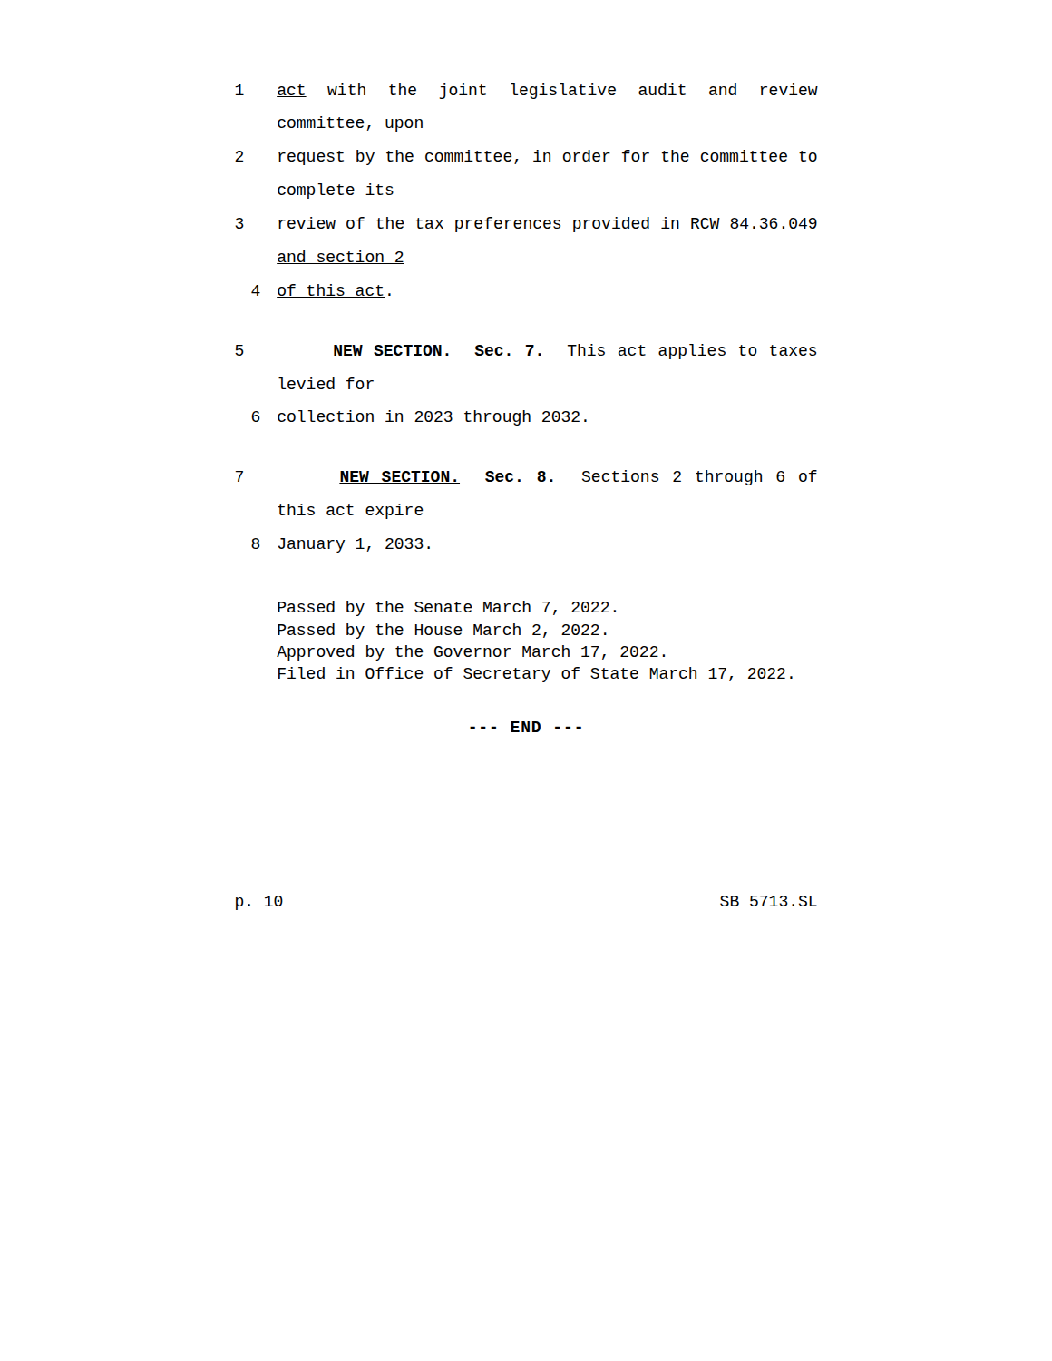act with the joint legislative audit and review committee, upon
request by the committee, in order for the committee to complete its
review of the tax preferences provided in RCW 84.36.049 and section 2
of this act.
NEW SECTION. Sec. 7. This act applies to taxes levied for
collection in 2023 through 2032.
NEW SECTION. Sec. 8. Sections 2 through 6 of this act expire
January 1, 2033.
Passed by the Senate March 7, 2022.
Passed by the House March 2, 2022.
Approved by the Governor March 17, 2022.
Filed in Office of Secretary of State March 17, 2022.
--- END ---
p. 10
SB 5713.SL